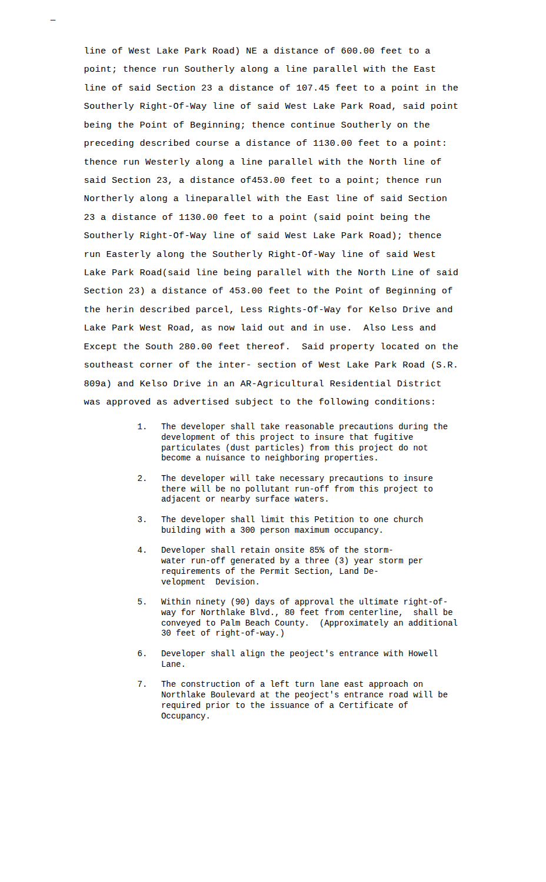−
line of West Lake Park Road) NE a distance of 600.00 feet to a point; thence run Southerly along a line parallel with the East line of said Section 23 a distance of 107.45 feet to a point in the Southerly Right-Of-Way line of said West Lake Park Road, said point being the Point of Beginning; thence continue Southerly on the preceding described course a distance of 1130.00 feet to a point: thence run Westerly along a line parallel with the North line of said Section 23, a distance of453.00 feet to a point; thence run Northerly along a lineparallel with the East line of said Section 23 a distance of 1130.00 feet to a point (said point being the Southerly Right-Of-Way line of said West Lake Park Road); thence run Easterly along the Southerly Right-Of-Way line of said West Lake Park Road(said line being parallel with the North Line of said Section 23) a distance of 453.00 feet to the Point of Beginning of the herin described parcel, Less Rights-Of-Way for Kelso Drive and Lake Park West Road, as now laid out and in use. Also Less and Except the South 280.00 feet thereof. Said property located on the southeast corner of the inter- section of West Lake Park Road (S.R. 809a) and Kelso Drive in an AR-Agricultural Residential District was approved as advertised subject to the following conditions:
The developer shall take reasonable precautions during the development of this project to insure that fugitive particulates (dust particles) from this project do not become a nuisance to neighboring properties.
The developer will take necessary precautions to insure there will be no pollutant run-off from this project to adjacent or nearby surface waters.
The developer shall limit this Petition to one church building with a 300 person maximum occupancy.
Developer shall retain onsite 85% of the storm-
water run-off generated by a three (3) year storm per requirements of the Permit Section, Land De-
velopment Devision.
Within ninety (90) days of approval the ultimate right-of-way for Northlake Blvd., 80 feet from centerline, shall be conveyed to Palm Beach County. (Approximately an additional 30 feet of right-of-way.)
Developer shall align the peoject's entrance with Howell Lane.
The construction of a left turn lane east approach on Northlake Boulevard at the peoject's entrance road will be required prior to the issuance of a Certificate of Occupancy.